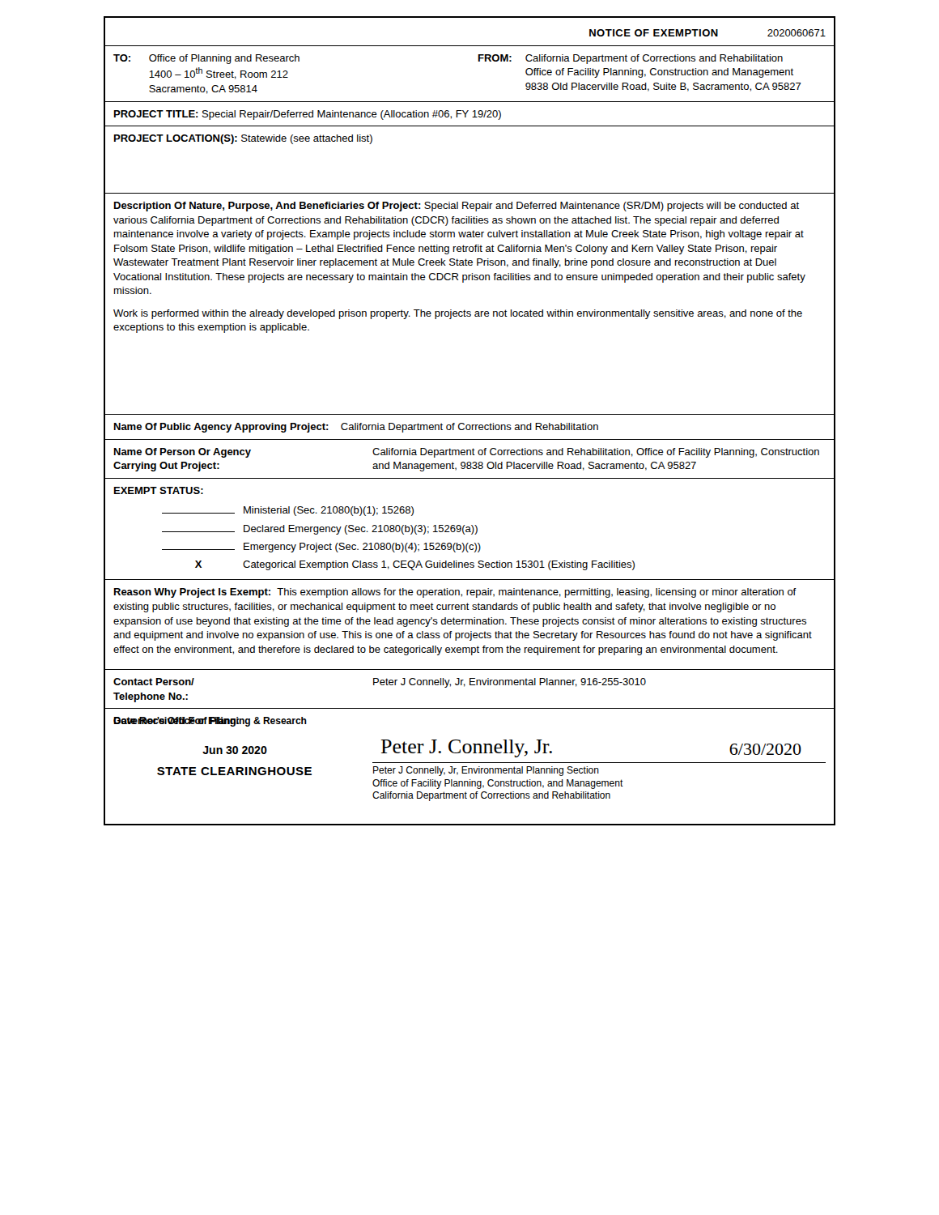NOTICE OF EXEMPTION 2020060671
TO: Office of Planning and Research
1400 – 10th Street, Room 212
Sacramento, CA 95814
FROM: California Department of Corrections and Rehabilitation
Office of Facility Planning, Construction and Management
9838 Old Placerville Road, Suite B, Sacramento, CA 95827
PROJECT TITLE: Special Repair/Deferred Maintenance (Allocation #06, FY 19/20)
PROJECT LOCATION(S): Statewide (see attached list)
Description Of Nature, Purpose, And Beneficiaries Of Project: Special Repair and Deferred Maintenance (SR/DM) projects will be conducted at various California Department of Corrections and Rehabilitation (CDCR) facilities as shown on the attached list. The special repair and deferred maintenance involve a variety of projects. Example projects include storm water culvert installation at Mule Creek State Prison, high voltage repair at Folsom State Prison, wildlife mitigation – Lethal Electrified Fence netting retrofit at California Men's Colony and Kern Valley State Prison, repair Wastewater Treatment Plant Reservoir liner replacement at Mule Creek State Prison, and finally, brine pond closure and reconstruction at Duel Vocational Institution. These projects are necessary to maintain the CDCR prison facilities and to ensure unimpeded operation and their public safety mission.
Work is performed within the already developed prison property. The projects are not located within environmentally sensitive areas, and none of the exceptions to this exemption is applicable.
Name Of Public Agency Approving Project: California Department of Corrections and Rehabilitation
Name Of Person Or Agency
Carrying Out Project:
California Department of Corrections and Rehabilitation, Office of Facility Planning, Construction and Management, 9838 Old Placerville Road, Sacramento, CA 95827
EXEMPT STATUS:
Ministerial (Sec. 21080(b)(1); 15268)
Declared Emergency (Sec. 21080(b)(3); 15269(a))
Emergency Project (Sec. 21080(b)(4); 15269(b)(c))
XCategorical Exemption Class 1, CEQA Guidelines Section 15301 (Existing Facilities)
Reason Why Project Is Exempt: This exemption allows for the operation, repair, maintenance, permitting, leasing, licensing or minor alteration of existing public structures, facilities, or mechanical equipment to meet current standards of public health and safety, that involve negligible or no expansion of use beyond that existing at the time of the lead agency's determination. These projects consist of minor alterations to existing structures and equipment and involve no expansion of use. This is one of a class of projects that the Secretary for Resources has found do not have a significant effect on the environment, and therefore is declared to be categorically exempt from the requirement for preparing an environmental document.
Contact Person/
Telephone No.:
Peter J Connelly, Jr, Environmental Planner, 916-255-3010
Date Received For Filing: Governor's Office of Planning & Research
Jun 30 2020
STATE CLEARINGHOUSE
Peter J. Connelly, Jr. 6/30/2020
Peter J Connelly, Jr, Environmental Planning Section
Office of Facility Planning, Construction, and Management
California Department of Corrections and Rehabilitation